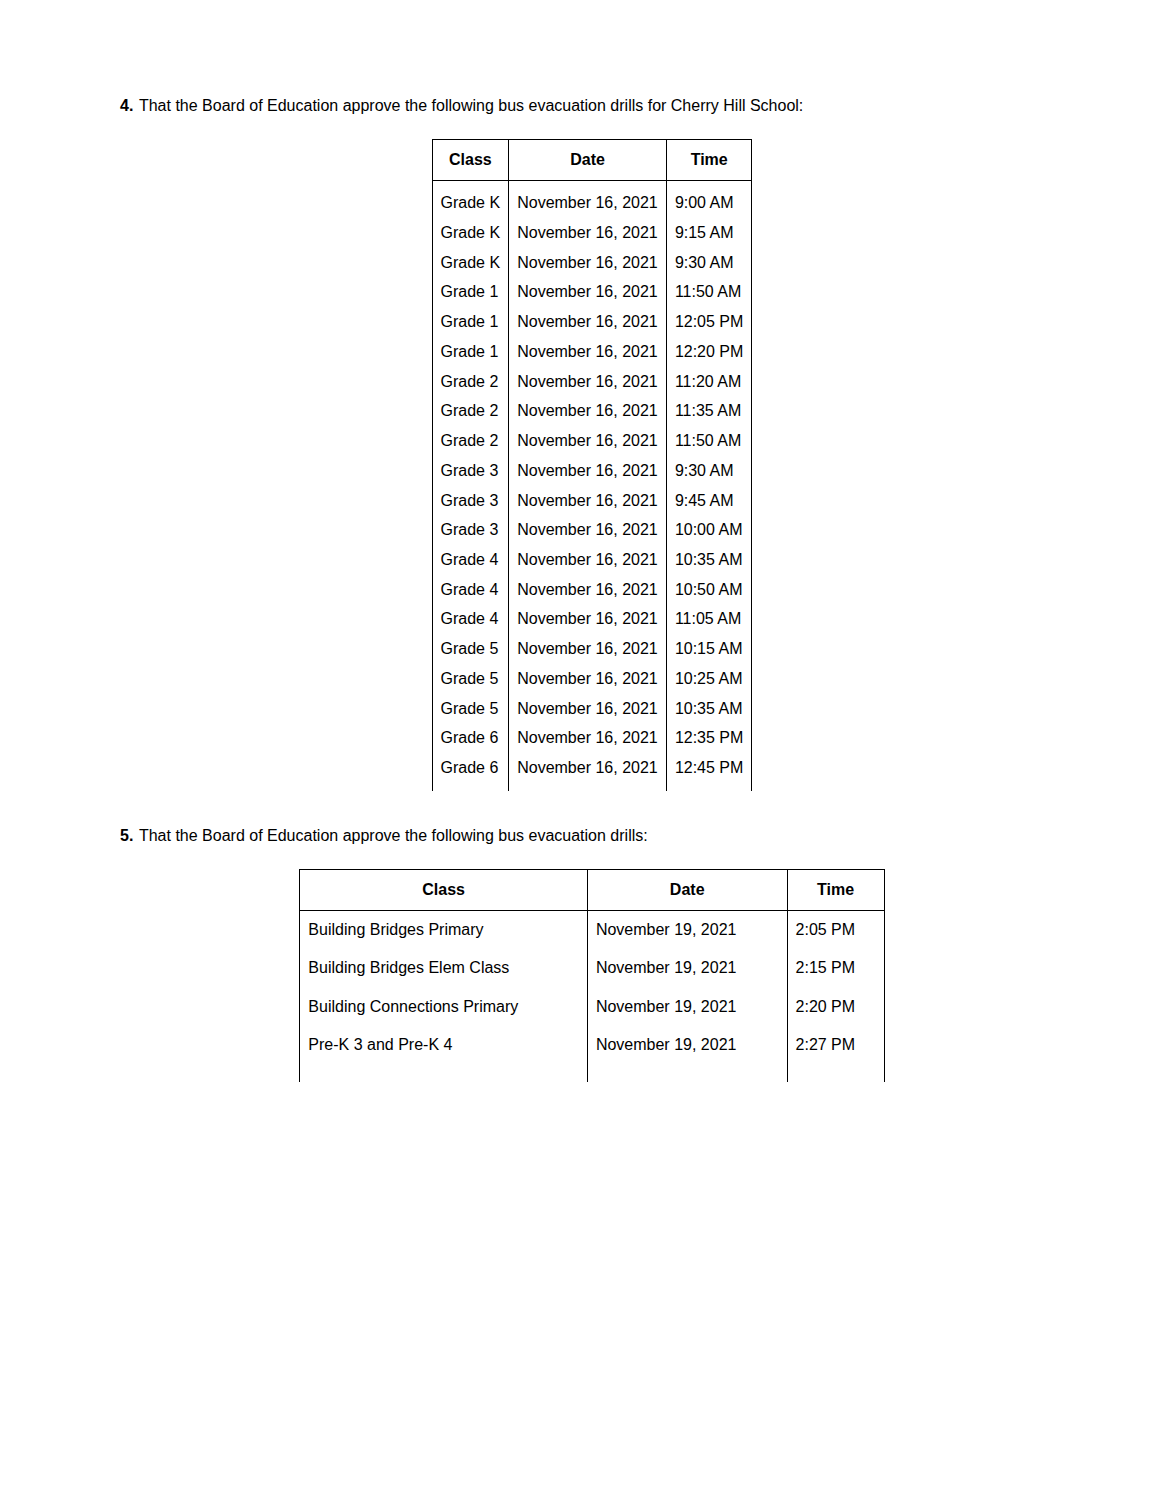4. That the Board of Education approve the following bus evacuation drills for Cherry Hill School:
| Class | Date | Time |
| --- | --- | --- |
| Grade K | November 16, 2021 | 9:00 AM |
| Grade K | November 16, 2021 | 9:15 AM |
| Grade K | November 16, 2021 | 9:30 AM |
| Grade 1 | November 16, 2021 | 11:50 AM |
| Grade 1 | November 16, 2021 | 12:05 PM |
| Grade 1 | November 16, 2021 | 12:20 PM |
| Grade 2 | November 16, 2021 | 11:20 AM |
| Grade 2 | November 16, 2021 | 11:35 AM |
| Grade 2 | November 16, 2021 | 11:50 AM |
| Grade 3 | November 16, 2021 | 9:30 AM |
| Grade 3 | November 16, 2021 | 9:45 AM |
| Grade 3 | November 16, 2021 | 10:00 AM |
| Grade 4 | November 16, 2021 | 10:35 AM |
| Grade 4 | November 16, 2021 | 10:50 AM |
| Grade 4 | November 16, 2021 | 11:05 AM |
| Grade 5 | November 16, 2021 | 10:15 AM |
| Grade 5 | November 16, 2021 | 10:25 AM |
| Grade 5 | November 16, 2021 | 10:35 AM |
| Grade 6 | November 16, 2021 | 12:35 PM |
| Grade 6 | November 16, 2021 | 12:45 PM |
5. That the Board of Education approve the following bus evacuation drills:
| Class | Date | Time |
| --- | --- | --- |
| Building Bridges Primary | November 19, 2021 | 2:05 PM |
| Building Bridges Elem Class | November 19, 2021 | 2:15 PM |
| Building Connections Primary | November 19, 2021 | 2:20 PM |
| Pre-K 3 and Pre-K 4 | November 19, 2021 | 2:27 PM |